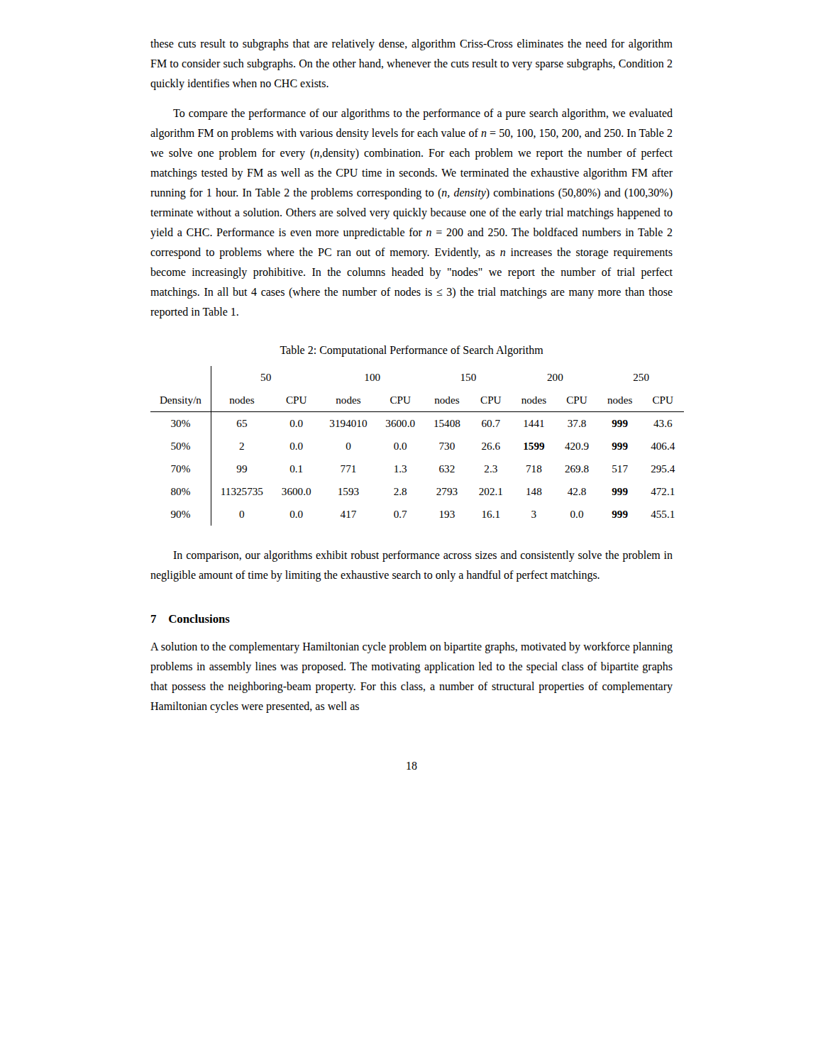these cuts result to subgraphs that are relatively dense, algorithm Criss-Cross eliminates the need for algorithm FM to consider such subgraphs. On the other hand, whenever the cuts result to very sparse subgraphs, Condition 2 quickly identifies when no CHC exists.
To compare the performance of our algorithms to the performance of a pure search algorithm, we evaluated algorithm FM on problems with various density levels for each value of n = 50, 100, 150, 200, and 250. In Table 2 we solve one problem for every (n,density) combination. For each problem we report the number of perfect matchings tested by FM as well as the CPU time in seconds. We terminated the exhaustive algorithm FM after running for 1 hour. In Table 2 the problems corresponding to (n, density) combinations (50,80%) and (100,30%) terminate without a solution. Others are solved very quickly because one of the early trial matchings happened to yield a CHC. Performance is even more unpredictable for n = 200 and 250. The boldfaced numbers in Table 2 correspond to problems where the PC ran out of memory. Evidently, as n increases the storage requirements become increasingly prohibitive. In the columns headed by "nodes" we report the number of trial perfect matchings. In all but 4 cases (where the number of nodes is ≤ 3) the trial matchings are many more than those reported in Table 1.
Table 2: Computational Performance of Search Algorithm
| | 50 | 100 | 150 | 200 | 250 |
| --- | --- | --- | --- | --- | --- |
| Density/n | nodes | CPU | nodes | CPU | nodes | CPU | nodes | CPU | nodes | CPU |
| 30% | 65 | 0.0 | 3194010 | 3600.0 | 15408 | 60.7 | 1441 | 37.8 | 999 | 43.6 |
| 50% | 2 | 0.0 | 0 | 0.0 | 730 | 26.6 | 1599 | 420.9 | 999 | 406.4 |
| 70% | 99 | 0.1 | 771 | 1.3 | 632 | 2.3 | 718 | 269.8 | 517 | 295.4 |
| 80% | 11325735 | 3600.0 | 1593 | 2.8 | 2793 | 202.1 | 148 | 42.8 | 999 | 472.1 |
| 90% | 0 | 0.0 | 417 | 0.7 | 193 | 16.1 | 3 | 0.0 | 999 | 455.1 |
In comparison, our algorithms exhibit robust performance across sizes and consistently solve the problem in negligible amount of time by limiting the exhaustive search to only a handful of perfect matchings.
7 Conclusions
A solution to the complementary Hamiltonian cycle problem on bipartite graphs, motivated by workforce planning problems in assembly lines was proposed. The motivating application led to the special class of bipartite graphs that possess the neighboring-beam property. For this class, a number of structural properties of complementary Hamiltonian cycles were presented, as well as
18